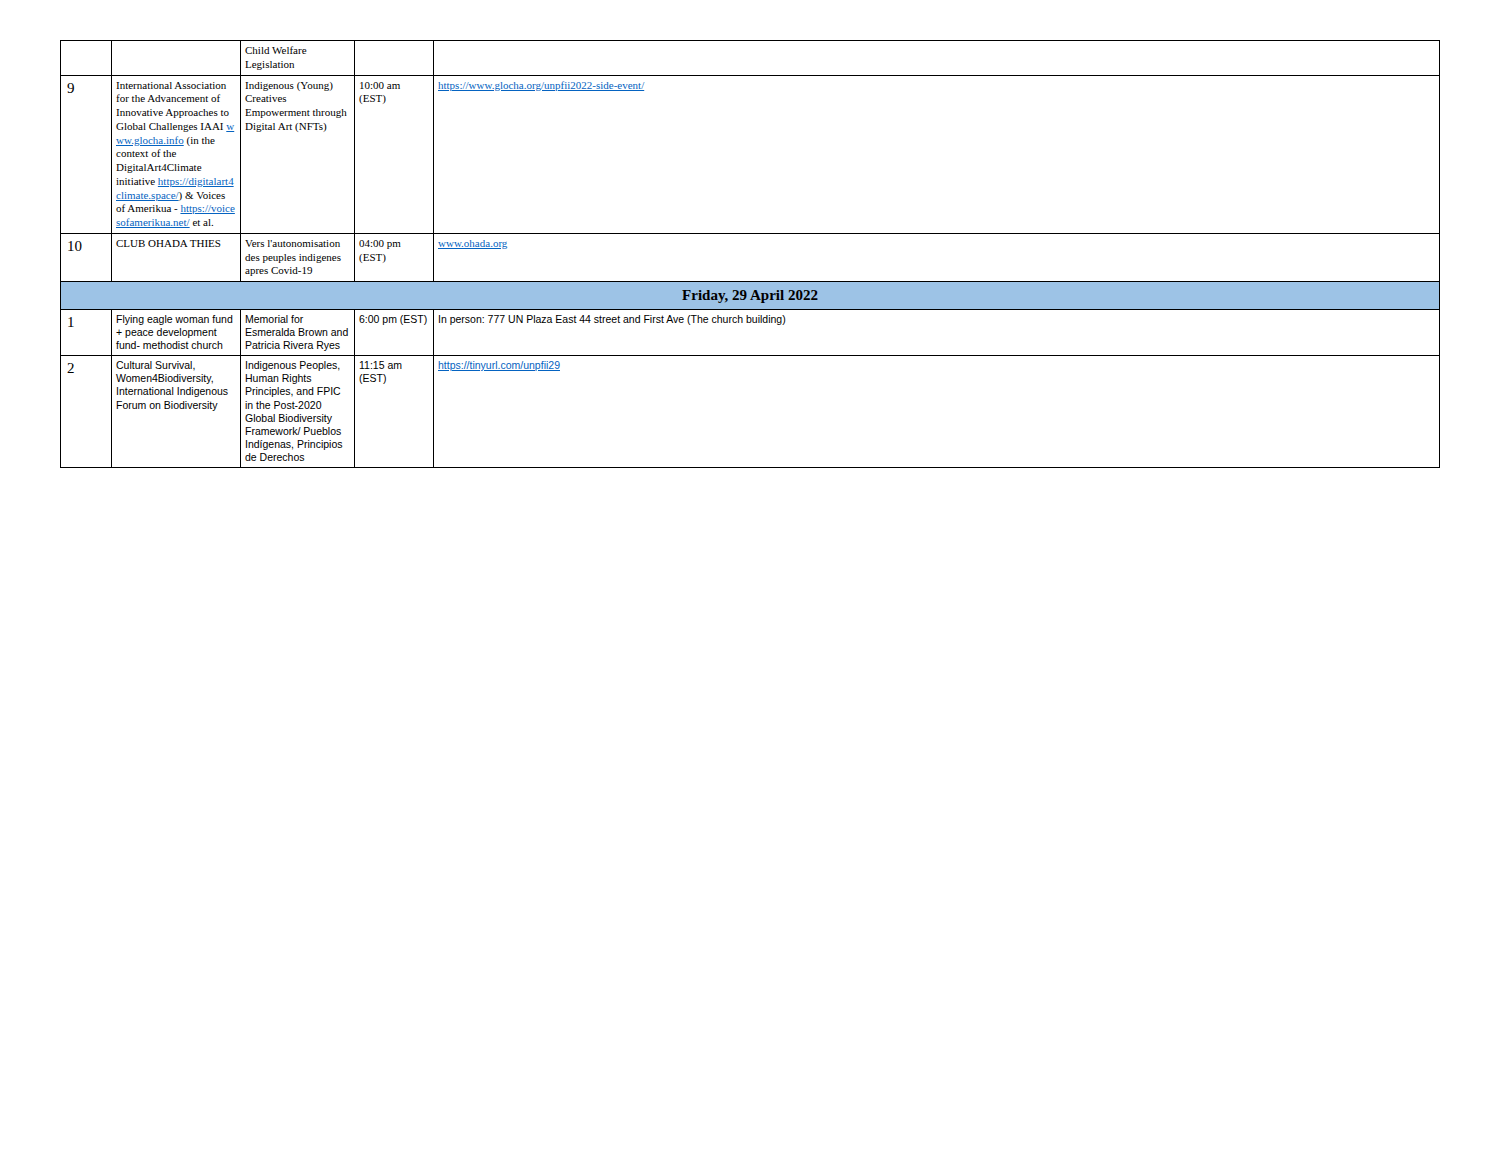| | | Child Welfare Legislation | | |
| 9 | International Association for the Advancement of Innovative Approaches to Global Challenges IAAI www.glocha.info (in the context of the DigitalArt4Climate initiative https://digitalart4climate.space/ ) & Voices of Amerikua - https://voicesofamerikua.net/ et al. | Indigenous (Young) Creatives Empowerment through Digital Art (NFTs) | 10:00 am (EST) | https://www.glocha.org/unpfii2022-side-event/ |
| 10 | CLUB OHADA THIES | Vers l'autonomisation des peuples indigenes apres Covid-19 | 04:00 pm (EST) | www.ohada.org |
| Friday, 29 April 2022 |
| 1 | Flying eagle woman fund + peace development fund- methodist church | Memorial for Esmeralda Brown and Patricia Rivera Ryes | 6:00 pm (EST) | In person: 777 UN Plaza East 44 street and First Ave (The church building) |
| 2 | Cultural Survival, Women4Biodiversity, International Indigenous Forum on Biodiversity | Indigenous Peoples, Human Rights Principles, and FPIC in the Post-2020 Global Biodiversity Framework/ Pueblos Indígenas, Principios de Derechos | 11:15 am (EST) | https://tinyurl.com/unpfii29 |